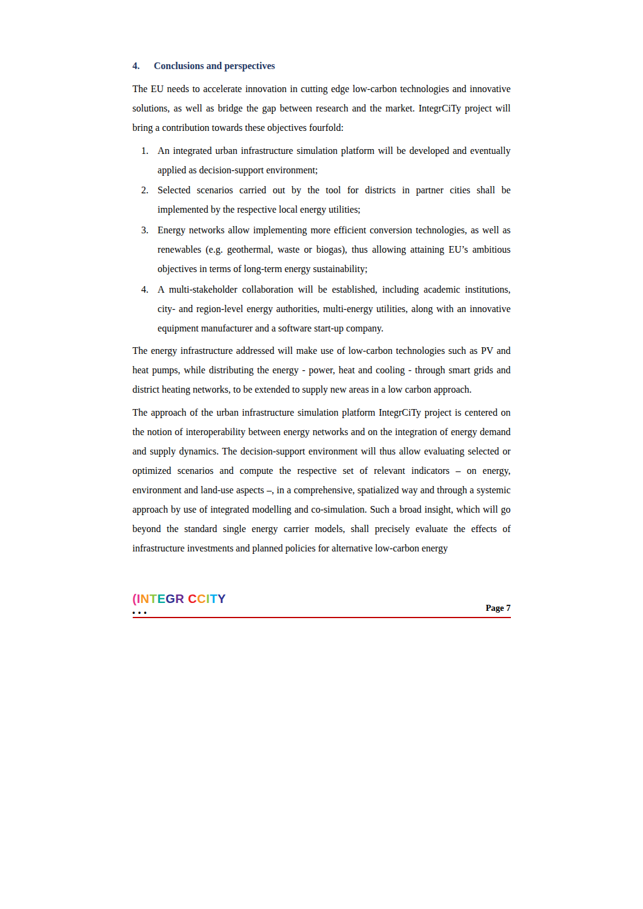4. Conclusions and perspectives
The EU needs to accelerate innovation in cutting edge low-carbon technologies and innovative solutions, as well as bridge the gap between research and the market. IntegrCiTy project will bring a contribution towards these objectives fourfold:
An integrated urban infrastructure simulation platform will be developed and eventually applied as decision-support environment;
Selected scenarios carried out by the tool for districts in partner cities shall be implemented by the respective local energy utilities;
Energy networks allow implementing more efficient conversion technologies, as well as renewables (e.g. geothermal, waste or biogas), thus allowing attaining EU’s ambitious objectives in terms of long-term energy sustainability;
A multi-stakeholder collaboration will be established, including academic institutions, city- and region-level energy authorities, multi-energy utilities, along with an innovative equipment manufacturer and a software start-up company.
The energy infrastructure addressed will make use of low-carbon technologies such as PV and heat pumps, while distributing the energy - power, heat and cooling - through smart grids and district heating networks, to be extended to supply new areas in a low carbon approach.
The approach of the urban infrastructure simulation platform IntegrCiTy project is centered on the notion of interoperability between energy networks and on the integration of energy demand and supply dynamics. The decision-support environment will thus allow evaluating selected or optimized scenarios and compute the respective set of relevant indicators – on energy, environment and land-use aspects –, in a comprehensive, spatialized way and through a systemic approach by use of integrated modelling and co-simulation. Such a broad insight, which will go beyond the standard single energy carrier models, shall precisely evaluate the effects of infrastructure investments and planned policies for alternative low-carbon energy
(INTEGR CCITY
• • •
Page 7